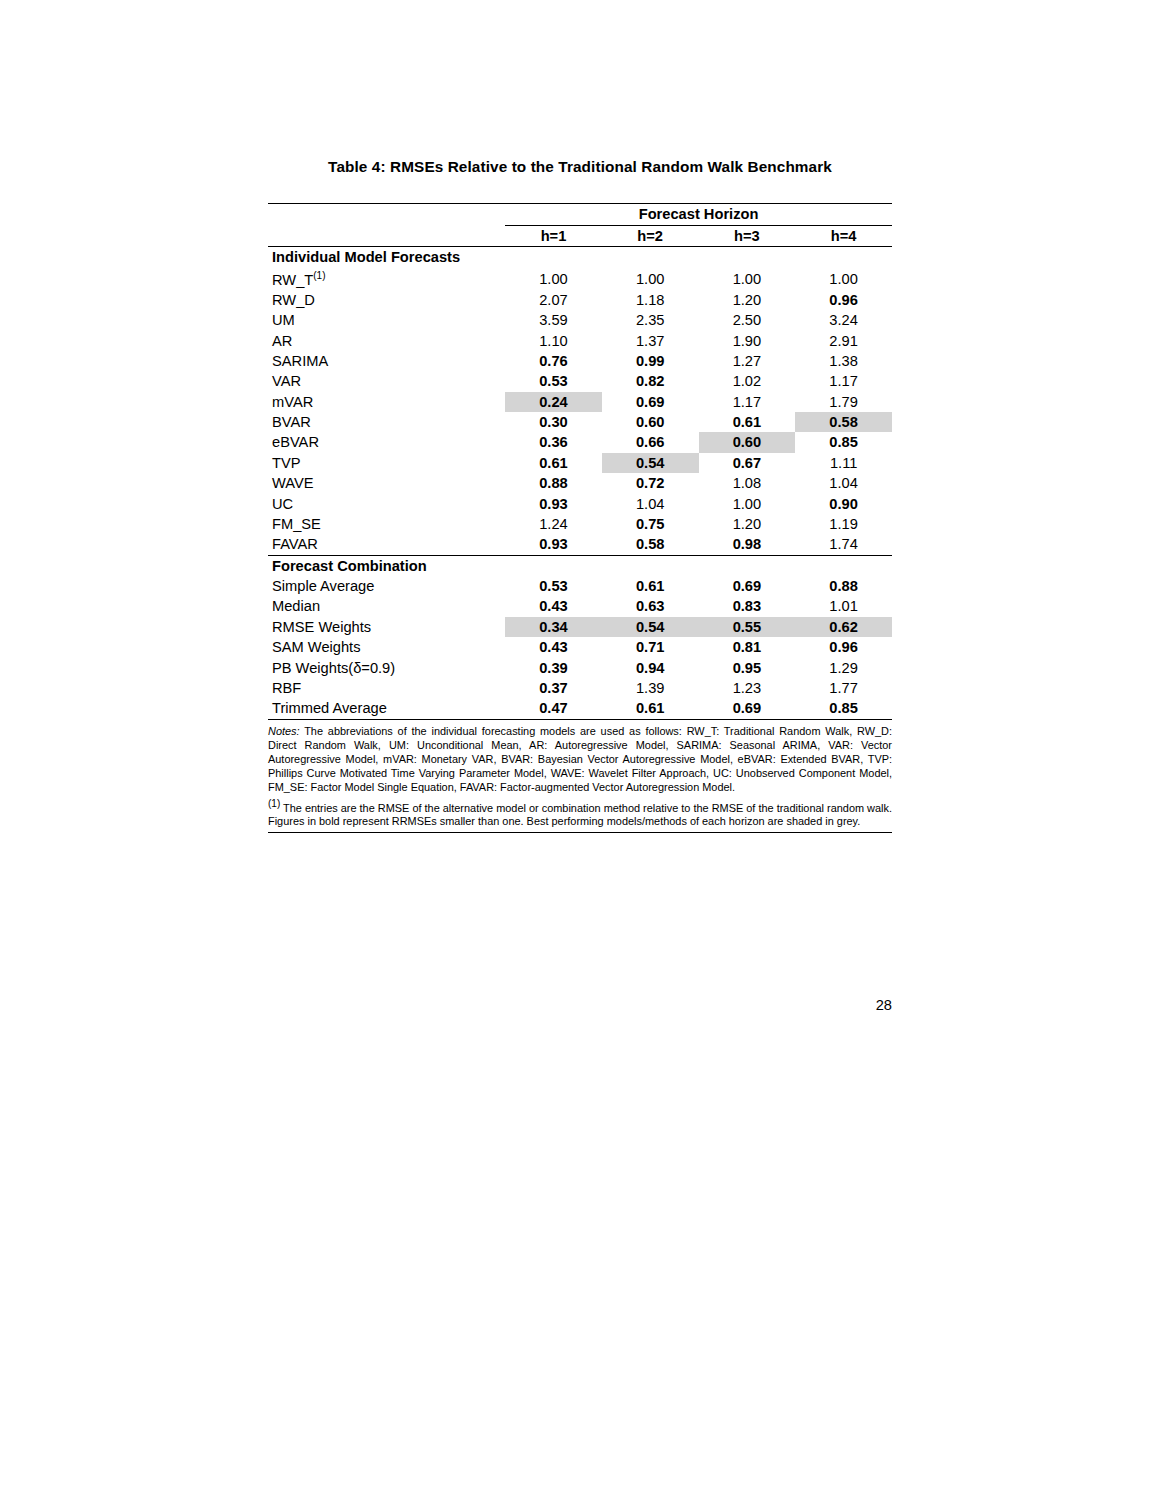Table 4: RMSEs Relative to the Traditional Random Walk Benchmark
| | Forecast Horizon |
| | h=1 | h=2 | h=3 | h=4 |
| Individual Model Forecasts | | | | |
| RW_T (1) | 1.00 | 1.00 | 1.00 | 1.00 |
| RW_D | 2.07 | 1.18 | 1.20 | 0.96 |
| UM | 3.59 | 2.35 | 2.50 | 3.24 |
| AR | 1.10 | 1.37 | 1.90 | 2.91 |
| SARIMA | 0.76 | 0.99 | 1.27 | 1.38 |
| VAR | 0.53 | 0.82 | 1.02 | 1.17 |
| mVAR | 0.24 | 0.69 | 1.17 | 1.79 |
| BVAR | 0.30 | 0.60 | 0.61 | 0.58 |
| eBVAR | 0.36 | 0.66 | 0.60 | 0.85 |
| TVP | 0.61 | 0.54 | 0.67 | 1.11 |
| WAVE | 0.88 | 0.72 | 1.08 | 1.04 |
| UC | 0.93 | 1.04 | 1.00 | 0.90 |
| FM_SE | 1.24 | 0.75 | 1.20 | 1.19 |
| FAVAR | 0.93 | 0.58 | 0.98 | 1.74 |
| Forecast Combination | | | | |
| Simple Average | 0.53 | 0.61 | 0.69 | 0.88 |
| Median | 0.43 | 0.63 | 0.83 | 1.01 |
| RMSE Weights | 0.34 | 0.54 | 0.55 | 0.62 |
| SAM Weights | 0.43 | 0.71 | 0.81 | 0.96 |
| PB Weights(δ=0.9) | 0.39 | 0.94 | 0.95 | 1.29 |
| RBF | 0.37 | 1.39 | 1.23 | 1.77 |
| Trimmed Average | 0.47 | 0.61 | 0.69 | 0.85 |
Notes: The abbreviations of the individual forecasting models are used as follows: RW_T: Traditional Random Walk, RW_D: Direct Random Walk, UM: Unconditional Mean, AR: Autoregressive Model, SARIMA: Seasonal ARIMA, VAR: Vector Autoregressive Model, mVAR: Monetary VAR, BVAR: Bayesian Vector Autoregressive Model, eBVAR: Extended BVAR, TVP: Phillips Curve Motivated Time Varying Parameter Model, WAVE: Wavelet Filter Approach, UC: Unobserved Component Model, FM_SE: Factor Model Single Equation, FAVAR: Factor-augmented Vector Autoregression Model.
(1) The entries are the RMSE of the alternative model or combination method relative to the RMSE of the traditional random walk. Figures in bold represent RRMSEs smaller than one. Best performing models/methods of each horizon are shaded in grey.
28